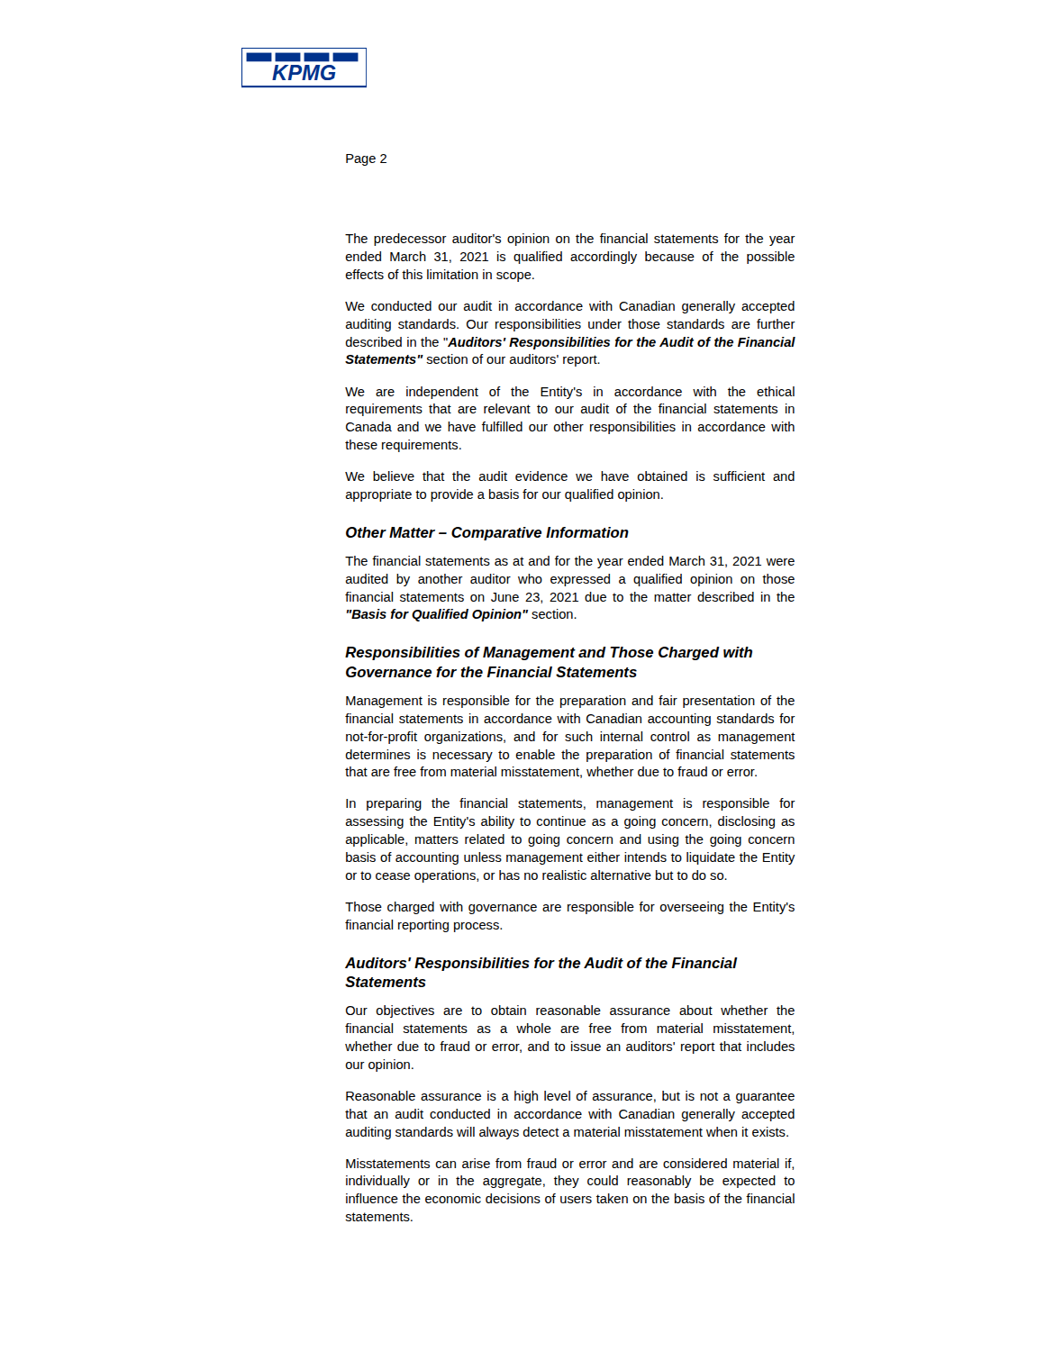KPMG
Page 2
The predecessor auditor's opinion on the financial statements for the year ended March 31, 2021 is qualified accordingly because of the possible effects of this limitation in scope.
We conducted our audit in accordance with Canadian generally accepted auditing standards. Our responsibilities under those standards are further described in the "Auditors' Responsibilities for the Audit of the Financial Statements" section of our auditors' report.
We are independent of the Entity's in accordance with the ethical requirements that are relevant to our audit of the financial statements in Canada and we have fulfilled our other responsibilities in accordance with these requirements.
We believe that the audit evidence we have obtained is sufficient and appropriate to provide a basis for our qualified opinion.
Other Matter – Comparative Information
The financial statements as at and for the year ended March 31, 2021 were audited by another auditor who expressed a qualified opinion on those financial statements on June 23, 2021 due to the matter described in the "Basis for Qualified Opinion" section.
Responsibilities of Management and Those Charged with Governance for the Financial Statements
Management is responsible for the preparation and fair presentation of the financial statements in accordance with Canadian accounting standards for not-for-profit organizations, and for such internal control as management determines is necessary to enable the preparation of financial statements that are free from material misstatement, whether due to fraud or error.
In preparing the financial statements, management is responsible for assessing the Entity's ability to continue as a going concern, disclosing as applicable, matters related to going concern and using the going concern basis of accounting unless management either intends to liquidate the Entity or to cease operations, or has no realistic alternative but to do so.
Those charged with governance are responsible for overseeing the Entity's financial reporting process.
Auditors' Responsibilities for the Audit of the Financial Statements
Our objectives are to obtain reasonable assurance about whether the financial statements as a whole are free from material misstatement, whether due to fraud or error, and to issue an auditors' report that includes our opinion.
Reasonable assurance is a high level of assurance, but is not a guarantee that an audit conducted in accordance with Canadian generally accepted auditing standards will always detect a material misstatement when it exists.
Misstatements can arise from fraud or error and are considered material if, individually or in the aggregate, they could reasonably be expected to influence the economic decisions of users taken on the basis of the financial statements.